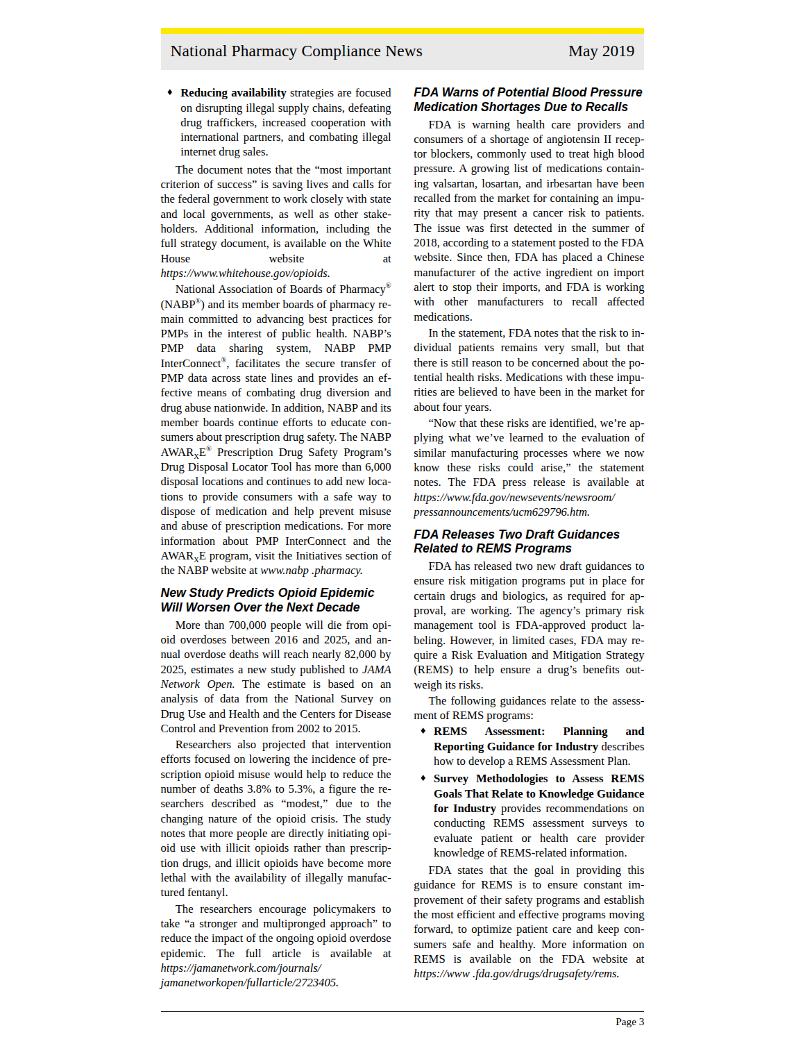National Pharmacy Compliance News
May 2019
Reducing availability strategies are focused on disrupting illegal supply chains, defeating drug traffickers, increased cooperation with international partners, and combating illegal internet drug sales.
The document notes that the “most important criterion of success” is saving lives and calls for the federal government to work closely with state and local governments, as well as other stakeholders. Additional information, including the full strategy document, is available on the White House website at https://www.whitehouse.gov/opioids.
National Association of Boards of Pharmacy® (NABP®) and its member boards of pharmacy remain committed to advancing best practices for PMPs in the interest of public health. NABP’s PMP data sharing system, NABP PMP InterConnect®, facilitates the secure transfer of PMP data across state lines and provides an effective means of combating drug diversion and drug abuse nationwide. In addition, NABP and its member boards continue efforts to educate consumers about prescription drug safety. The NABP AWARXE® Prescription Drug Safety Program’s Drug Disposal Locator Tool has more than 6,000 disposal locations and continues to add new locations to provide consumers with a safe way to dispose of medication and help prevent misuse and abuse of prescription medications. For more information about PMP InterConnect and the AWARXE program, visit the Initiatives section of the NABP website at www.nabp .pharmacy.
New Study Predicts Opioid Epidemic Will Worsen Over the Next Decade
More than 700,000 people will die from opioid overdoses between 2016 and 2025, and annual overdose deaths will reach nearly 82,000 by 2025, estimates a new study published to JAMA Network Open. The estimate is based on an analysis of data from the National Survey on Drug Use and Health and the Centers for Disease Control and Prevention from 2002 to 2015.
Researchers also projected that intervention efforts focused on lowering the incidence of prescription opioid misuse would help to reduce the number of deaths 3.8% to 5.3%, a figure the researchers described as “modest,” due to the changing nature of the opioid crisis. The study notes that more people are directly initiating opioid use with illicit opioids rather than prescription drugs, and illicit opioids have become more lethal with the availability of illegally manufactured fentanyl.
The researchers encourage policymakers to take “a stronger and multipronged approach” to reduce the impact of the ongoing opioid overdose epidemic. The full article is available at https://jamanetwork.com/journals/ jamanetworkopen/fullarticle/2723405.
FDA Warns of Potential Blood Pressure Medication Shortages Due to Recalls
FDA is warning health care providers and consumers of a shortage of angiotensin II receptor blockers, commonly used to treat high blood pressure. A growing list of medications containing valsartan, losartan, and irbesartan have been recalled from the market for containing an impurity that may present a cancer risk to patients. The issue was first detected in the summer of 2018, according to a statement posted to the FDA website. Since then, FDA has placed a Chinese manufacturer of the active ingredient on import alert to stop their imports, and FDA is working with other manufacturers to recall affected medications.
In the statement, FDA notes that the risk to individual patients remains very small, but that there is still reason to be concerned about the potential health risks. Medications with these impurities are believed to have been in the market for about four years.
“Now that these risks are identified, we’re applying what we’ve learned to the evaluation of similar manufacturing processes where we now know these risks could arise,” the statement notes. The FDA press release is available at https://www.fda.gov/newsevents/newsroom/ pressannouncements/ucm629796.htm.
FDA Releases Two Draft Guidances Related to REMS Programs
FDA has released two new draft guidances to ensure risk mitigation programs put in place for certain drugs and biologics, as required for approval, are working. The agency’s primary risk management tool is FDA-approved product labeling. However, in limited cases, FDA may require a Risk Evaluation and Mitigation Strategy (REMS) to help ensure a drug’s benefits outweigh its risks.
The following guidances relate to the assessment of REMS programs:
REMS Assessment: Planning and Reporting Guidance for Industry describes how to develop a REMS Assessment Plan.
Survey Methodologies to Assess REMS Goals That Relate to Knowledge Guidance for Industry provides recommendations on conducting REMS assessment surveys to evaluate patient or health care provider knowledge of REMS-related information.
FDA states that the goal in providing this guidance for REMS is to ensure constant improvement of their safety programs and establish the most efficient and effective programs moving forward, to optimize patient care and keep consumers safe and healthy. More information on REMS is available on the FDA website at https://www .fda.gov/drugs/drugsafety/rems.
Page 3